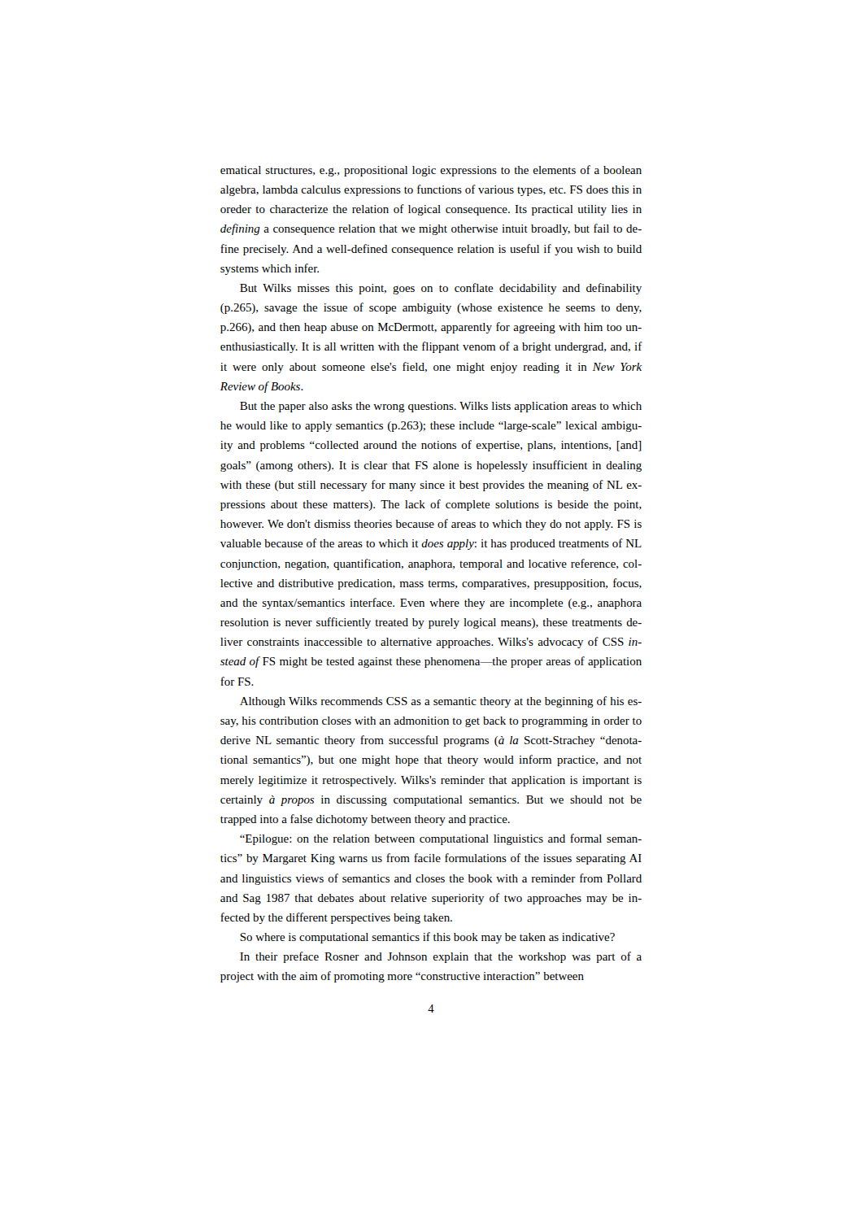ematical structures, e.g., propositional logic expressions to the elements of a boolean algebra, lambda calculus expressions to functions of various types, etc. FS does this in oreder to characterize the relation of logical consequence. Its practical utility lies in defining a consequence relation that we might otherwise intuit broadly, but fail to define precisely. And a well-defined consequence relation is useful if you wish to build systems which infer.
But Wilks misses this point, goes on to conflate decidability and definability (p.265), savage the issue of scope ambiguity (whose existence he seems to deny, p.266), and then heap abuse on McDermott, apparently for agreeing with him too unenthusiastically. It is all written with the flippant venom of a bright undergrad, and, if it were only about someone else's field, one might enjoy reading it in New York Review of Books.
But the paper also asks the wrong questions. Wilks lists application areas to which he would like to apply semantics (p.263); these include “large-scale” lexical ambiguity and problems “collected around the notions of expertise, plans, intentions, [and] goals” (among others). It is clear that FS alone is hopelessly insufficient in dealing with these (but still necessary for many since it best provides the meaning of NL expressions about these matters). The lack of complete solutions is beside the point, however. We don't dismiss theories because of areas to which they do not apply. FS is valuable because of the areas to which it does apply: it has produced treatments of NL conjunction, negation, quantification, anaphora, temporal and locative reference, collective and distributive predication, mass terms, comparatives, presupposition, focus, and the syntax/semantics interface. Even where they are incomplete (e.g., anaphora resolution is never sufficiently treated by purely logical means), these treatments deliver constraints inaccessible to alternative approaches. Wilks's advocacy of CSS instead of FS might be tested against these phenomena—the proper areas of application for FS.
Although Wilks recommends CSS as a semantic theory at the beginning of his essay, his contribution closes with an admonition to get back to programming in order to derive NL semantic theory from successful programs (à la Scott-Strachey “denotational semantics”), but one might hope that theory would inform practice, and not merely legitimize it retrospectively. Wilks's reminder that application is important is certainly à propos in discussing computational semantics. But we should not be trapped into a false dichotomy between theory and practice.
“Epilogue: on the relation between computational linguistics and formal semantics” by Margaret King warns us from facile formulations of the issues separating AI and linguistics views of semantics and closes the book with a reminder from Pollard and Sag 1987 that debates about relative superiority of two approaches may be infected by the different perspectives being taken.
So where is computational semantics if this book may be taken as indicative?
In their preface Rosner and Johnson explain that the workshop was part of a project with the aim of promoting more “constructive interaction” between
4